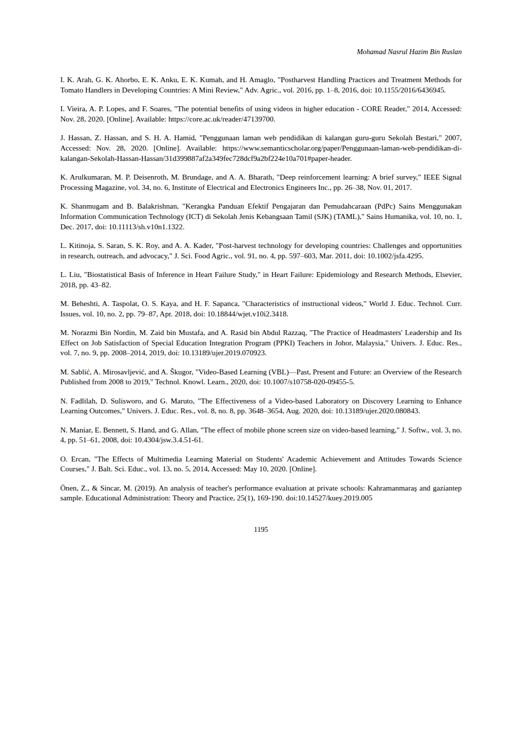Mohamad Nasrul Hazim Bin Ruslan
I. K. Arah, G. K. Ahorbo, E. K. Anku, E. K. Kumah, and H. Amaglo, "Postharvest Handling Practices and Treatment Methods for Tomato Handlers in Developing Countries: A Mini Review," Adv. Agric., vol. 2016, pp. 1–8, 2016, doi: 10.1155/2016/6436945.
I. Vieira, A. P. Lopes, and F. Soares, "The potential benefits of using videos in higher education - CORE Reader," 2014, Accessed: Nov. 28, 2020. [Online]. Available: https://core.ac.uk/reader/47139700.
J. Hassan, Z. Hassan, and S. H. A. Hamid, "Penggunaan laman web pendidikan di kalangan guru-guru Sekolah Bestari," 2007, Accessed: Nov. 28, 2020. [Online]. Available: https://www.semanticscholar.org/paper/Penggunaan-laman-web-pendidikan-di-kalangan-Sekolah-Hassan-Hassan/31d399887af2a349fec728dcf9a2bf224e10a701#paper-header.
K. Arulkumaran, M. P. Deisenroth, M. Brundage, and A. A. Bharath, "Deep reinforcement learning: A brief survey," IEEE Signal Processing Magazine, vol. 34, no. 6, Institute of Electrical and Electronics Engineers Inc., pp. 26–38, Nov. 01, 2017.
K. Shanmugam and B. Balakrishnan, "Kerangka Panduan Efektif Pengajaran dan Pemudahcaraan (PdPc) Sains Menggunakan Information Communication Technology (ICT) di Sekolah Jenis Kebangsaan Tamil (SJK) (TAML)," Sains Humanika, vol. 10, no. 1, Dec. 2017, doi: 10.11113/sh.v10n1.1322.
L. Kitinoja, S. Saran, S. K. Roy, and A. A. Kader, "Post-harvest technology for developing countries: Challenges and opportunities in research, outreach, and advocacy," J. Sci. Food Agric., vol. 91, no. 4, pp. 597–603, Mar. 2011, doi: 10.1002/jsfa.4295.
L. Liu, "Biostatistical Basis of Inference in Heart Failure Study," in Heart Failure: Epidemiology and Research Methods, Elsevier, 2018, pp. 43–82.
M. Beheshti, A. Taspolat, O. S. Kaya, and H. F. Sapanca, "Characteristics of instructional videos," World J. Educ. Technol. Curr. Issues, vol. 10, no. 2, pp. 79–87, Apr. 2018, doi: 10.18844/wjet.v10i2.3418.
M. Norazmi Bin Nordin, M. Zaid bin Mustafa, and A. Rasid bin Abdul Razzaq, "The Practice of Headmasters' Leadership and Its Effect on Job Satisfaction of Special Education Integration Program (PPKI) Teachers in Johor, Malaysia," Univers. J. Educ. Res., vol. 7, no. 9, pp. 2008–2014, 2019, doi: 10.13189/ujer.2019.070923.
M. Sablić, A. Mirosavljević, and A. Škugor, "Video-Based Learning (VBL)—Past, Present and Future: an Overview of the Research Published from 2008 to 2019," Technol. Knowl. Learn., 2020, doi: 10.1007/s10758-020-09455-5.
N. Fadlilah, D. Sulisworo, and G. Maruto, "The Effectiveness of a Video-based Laboratory on Discovery Learning to Enhance Learning Outcomes," Univers. J. Educ. Res., vol. 8, no. 8, pp. 3648–3654, Aug. 2020, doi: 10.13189/ujer.2020.080843.
N. Maniar, E. Bennett, S. Hand, and G. Allan, "The effect of mobile phone screen size on video-based learning," J. Softw., vol. 3, no. 4, pp. 51–61, 2008, doi: 10.4304/jsw.3.4.51-61.
O. Ercan, "The Effects of Multimedia Learning Material on Students' Academic Achievement and Attitudes Towards Science Courses," J. Balt. Sci. Educ., vol. 13, no. 5, 2014, Accessed: May 10, 2020. [Online].
Önen, Z., & Sincar, M. (2019). An analysis of teacher's performance evaluation at private schools: Kahramanmaraş and gaziantep sample. Educational Administration: Theory and Practice, 25(1), 169-190. doi:10.14527/kuey.2019.005
1195